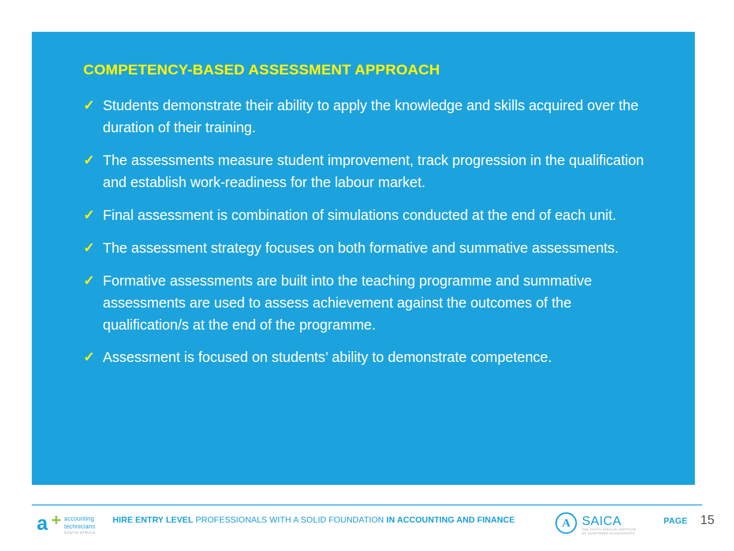COMPETENCY-BASED ASSESSMENT APPROACH
Students demonstrate their ability to apply the knowledge and skills acquired over the duration of their training.
The assessments measure student improvement, track progression in the qualification and establish work-readiness for the labour market.
Final assessment is combination of simulations conducted at the end of each unit.
The assessment strategy focuses on both formative and summative assessments.
Formative assessments are built into the teaching programme and summative assessments are used to assess achievement against the outcomes of the qualification/s at the end of the programme.
Assessment is focused on students’ ability to demonstrate competence.
a + accounting technicians SOUTH AFRICA
HIRE ENTRY LEVEL PROFESSIONALS WITH A SOLID FOUNDATION IN ACCOUNTING AND FINANCE
A
SAICA
THE SOUTH AFRICAN INSTITUTE
OF CHARTERED ACCOUNTANTS
PAGE
15